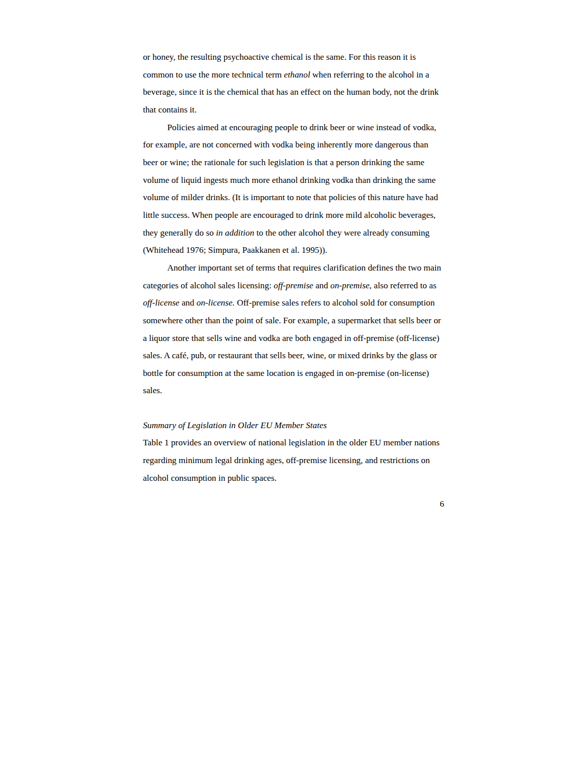or honey, the resulting psychoactive chemical is the same. For this reason it is common to use the more technical term ethanol when referring to the alcohol in a beverage, since it is the chemical that has an effect on the human body, not the drink that contains it.
Policies aimed at encouraging people to drink beer or wine instead of vodka, for example, are not concerned with vodka being inherently more dangerous than beer or wine; the rationale for such legislation is that a person drinking the same volume of liquid ingests much more ethanol drinking vodka than drinking the same volume of milder drinks. (It is important to note that policies of this nature have had little success. When people are encouraged to drink more mild alcoholic beverages, they generally do so in addition to the other alcohol they were already consuming (Whitehead 1976; Simpura, Paakkanen et al. 1995)).
Another important set of terms that requires clarification defines the two main categories of alcohol sales licensing: off-premise and on-premise, also referred to as off-license and on-license. Off-premise sales refers to alcohol sold for consumption somewhere other than the point of sale. For example, a supermarket that sells beer or a liquor store that sells wine and vodka are both engaged in off-premise (off-license) sales. A café, pub, or restaurant that sells beer, wine, or mixed drinks by the glass or bottle for consumption at the same location is engaged in on-premise (on-license) sales.
Summary of Legislation in Older EU Member States
Table 1 provides an overview of national legislation in the older EU member nations regarding minimum legal drinking ages, off-premise licensing, and restrictions on alcohol consumption in public spaces.
6